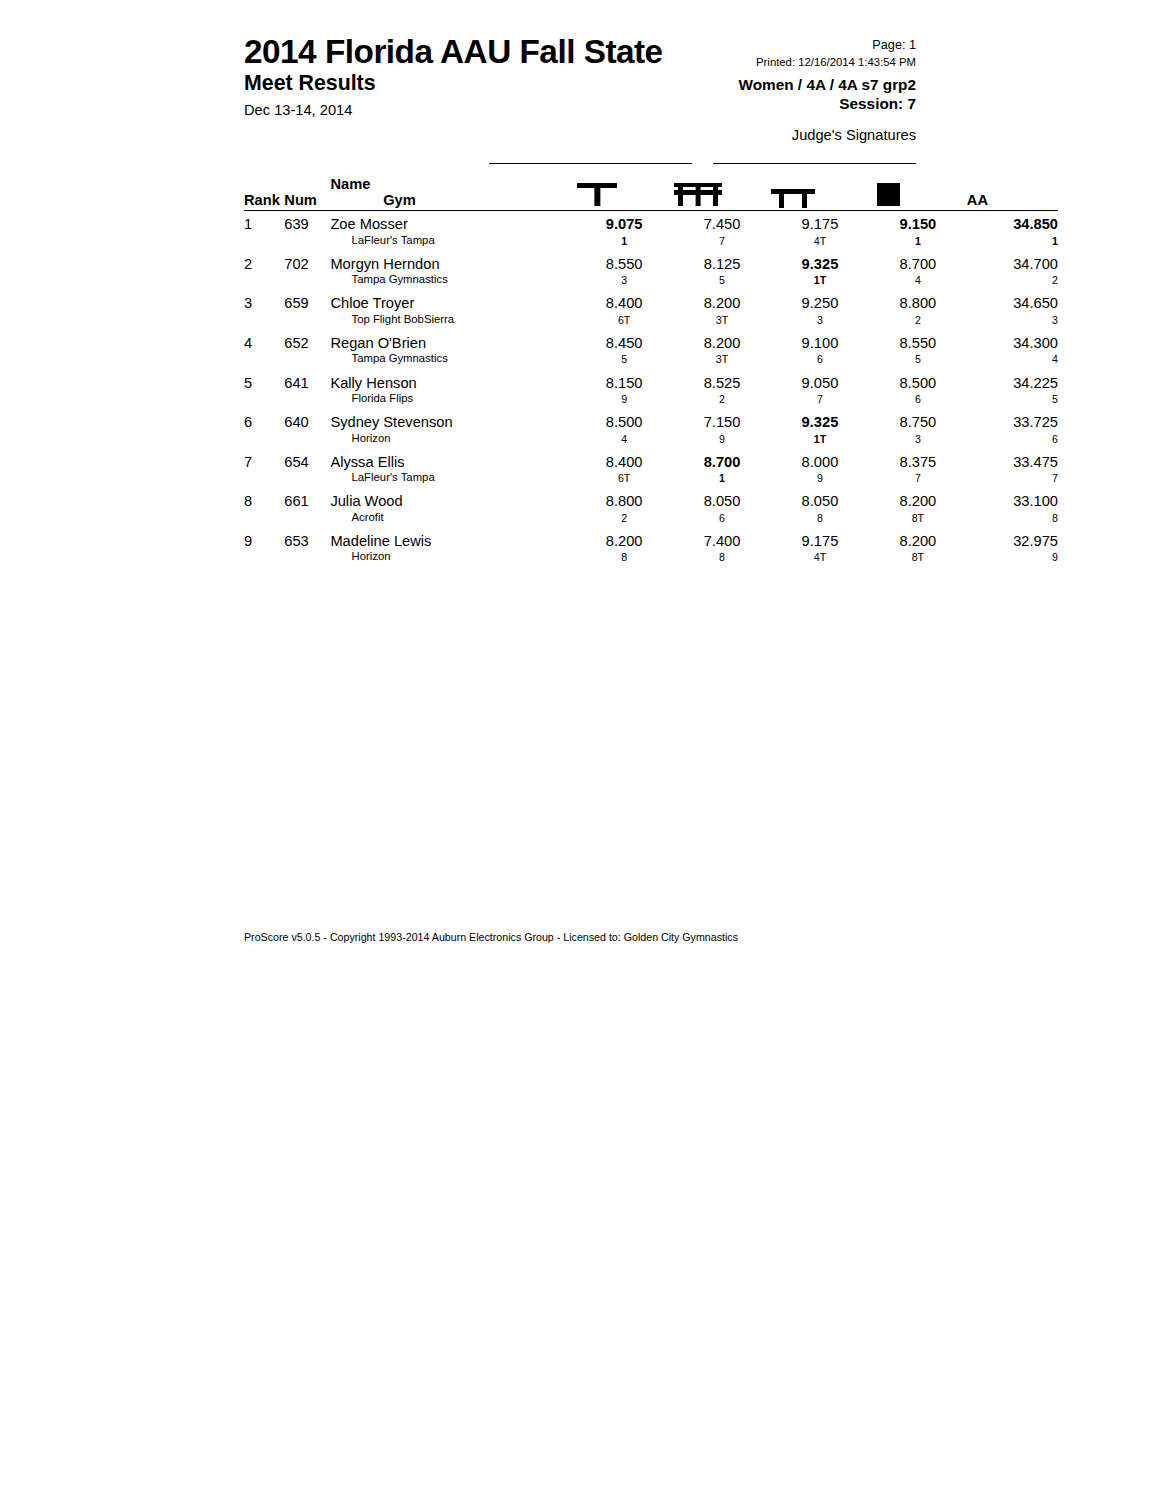Page: 1
Printed: 12/16/2014 1:43:54 PM
Women / 4A / 4A s7 grp2
Session: 7
Judge's Signatures
2014 Florida AAU Fall State
Meet Results
Dec 13-14, 2014
| Rank | Num | Name Gym | | | | | AA |
| --- | --- | --- | --- | --- | --- | --- | --- |
| 1 | 639 | Zoe Mosser LaFleur's Tampa | 9.075 1 | 7.450 7 | 9.175 4T | 9.150 1 | 34.850 1 |
| 2 | 702 | Morgyn Herndon Tampa Gymnastics | 8.550 3 | 8.125 5 | 9.325 1T | 8.700 4 | 34.700 2 |
| 3 | 659 | Chloe Troyer Top Flight BobSierra | 8.400 6T | 8.200 3T | 9.250 3 | 8.800 2 | 34.650 3 |
| 4 | 652 | Regan O'Brien Tampa Gymnastics | 8.450 5 | 8.200 3T | 9.100 6 | 8.550 5 | 34.300 4 |
| 5 | 641 | Kally Henson Florida Flips | 8.150 9 | 8.525 2 | 9.050 7 | 8.500 6 | 34.225 5 |
| 6 | 640 | Sydney Stevenson Horizon | 8.500 4 | 7.150 9 | 9.325 1T | 8.750 3 | 33.725 6 |
| 7 | 654 | Alyssa Ellis LaFleur's Tampa | 8.400 6T | 8.700 1 | 8.000 9 | 8.375 7 | 33.475 7 |
| 8 | 661 | Julia Wood Acrofit | 8.800 2 | 8.050 6 | 8.050 8 | 8.200 8T | 33.100 8 |
| 9 | 653 | Madeline Lewis Horizon | 8.200 8 | 7.400 8 | 9.175 4T | 8.200 8T | 32.975 9 |
ProScore v5.0.5 - Copyright 1993-2014 Auburn Electronics Group - Licensed to: Golden City Gymnastics